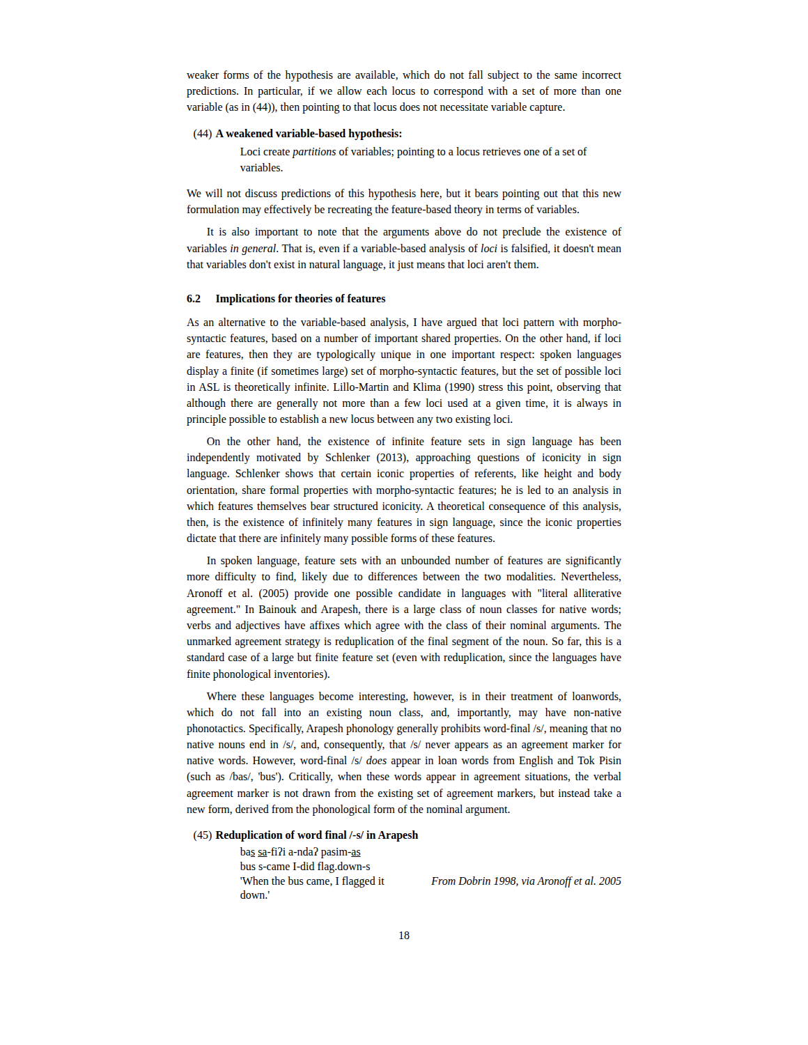weaker forms of the hypothesis are available, which do not fall subject to the same incorrect predictions. In particular, if we allow each locus to correspond with a set of more than one variable (as in (44)), then pointing to that locus does not necessitate variable capture.
(44)
A weakened variable-based hypothesis:
Loci create partitions of variables; pointing to a locus retrieves one of a set of variables.
We will not discuss predictions of this hypothesis here, but it bears pointing out that this new formulation may effectively be recreating the feature-based theory in terms of variables.
It is also important to note that the arguments above do not preclude the existence of variables in general. That is, even if a variable-based analysis of loci is falsified, it doesn't mean that variables don't exist in natural language, it just means that loci aren't them.
6.2 Implications for theories of features
As an alternative to the variable-based analysis, I have argued that loci pattern with morpho-syntactic features, based on a number of important shared properties. On the other hand, if loci are features, then they are typologically unique in one important respect: spoken languages display a finite (if sometimes large) set of morpho-syntactic features, but the set of possible loci in ASL is theoretically infinite. Lillo-Martin and Klima (1990) stress this point, observing that although there are generally not more than a few loci used at a given time, it is always in principle possible to establish a new locus between any two existing loci.
On the other hand, the existence of infinite feature sets in sign language has been independently motivated by Schlenker (2013), approaching questions of iconicity in sign language. Schlenker shows that certain iconic properties of referents, like height and body orientation, share formal properties with morpho-syntactic features; he is led to an analysis in which features themselves bear structured iconicity. A theoretical consequence of this analysis, then, is the existence of infinitely many features in sign language, since the iconic properties dictate that there are infinitely many possible forms of these features.
In spoken language, feature sets with an unbounded number of features are significantly more difficulty to find, likely due to differences between the two modalities. Nevertheless, Aronoff et al. (2005) provide one possible candidate in languages with "literal alliterative agreement." In Bainouk and Arapesh, there is a large class of noun classes for native words; verbs and adjectives have affixes which agree with the class of their nominal arguments. The unmarked agreement strategy is reduplication of the final segment of the noun. So far, this is a standard case of a large but finite feature set (even with reduplication, since the languages have finite phonological inventories).
Where these languages become interesting, however, is in their treatment of loanwords, which do not fall into an existing noun class, and, importantly, may have non-native phonotactics. Specifically, Arapesh phonology generally prohibits word-final /s/, meaning that no native nouns end in /s/, and, consequently, that /s/ never appears as an agreement marker for native words. However, word-final /s/ does appear in loan words from English and Tok Pisin (such as /bas/, 'bus'). Critically, when these words appear in agreement situations, the verbal agreement marker is not drawn from the existing set of agreement markers, but instead take a new form, derived from the phonological form of the nominal argument.
(45)
Reduplication of word final /-s/ in Arapesh
bas sa-fiʔi a-ndaʔ pasim-as
bus s-came I-did flag.down-s
'When the bus came, I flagged it down.'
From Dobrin 1998, via Aronoff et al. 2005
18